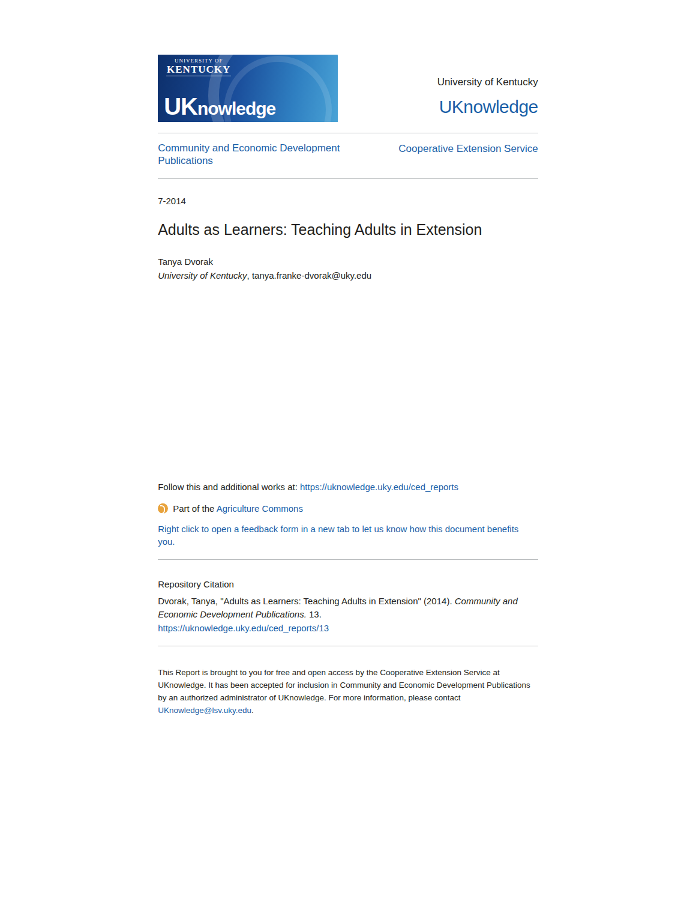UNIVERSITY OF KENTUCKY
UKnowledge
University of Kentucky
UKnowledge
Community and Economic Development Publications
Cooperative Extension Service
7-2014
Adults as Learners: Teaching Adults in Extension
Tanya Dvorak
University of Kentucky, tanya.franke-dvorak@uky.edu
Follow this and additional works at: https://uknowledge.uky.edu/ced_reports
Part of the Agriculture Commons
Right click to open a feedback form in a new tab to let us know how this document benefits you.
Repository Citation
Dvorak, Tanya, "Adults as Learners: Teaching Adults in Extension" (2014). Community and Economic Development Publications. 13.
https://uknowledge.uky.edu/ced_reports/13
This Report is brought to you for free and open access by the Cooperative Extension Service at UKnowledge. It has been accepted for inclusion in Community and Economic Development Publications by an authorized administrator of UKnowledge. For more information, please contact UKnowledge@lsv.uky.edu.